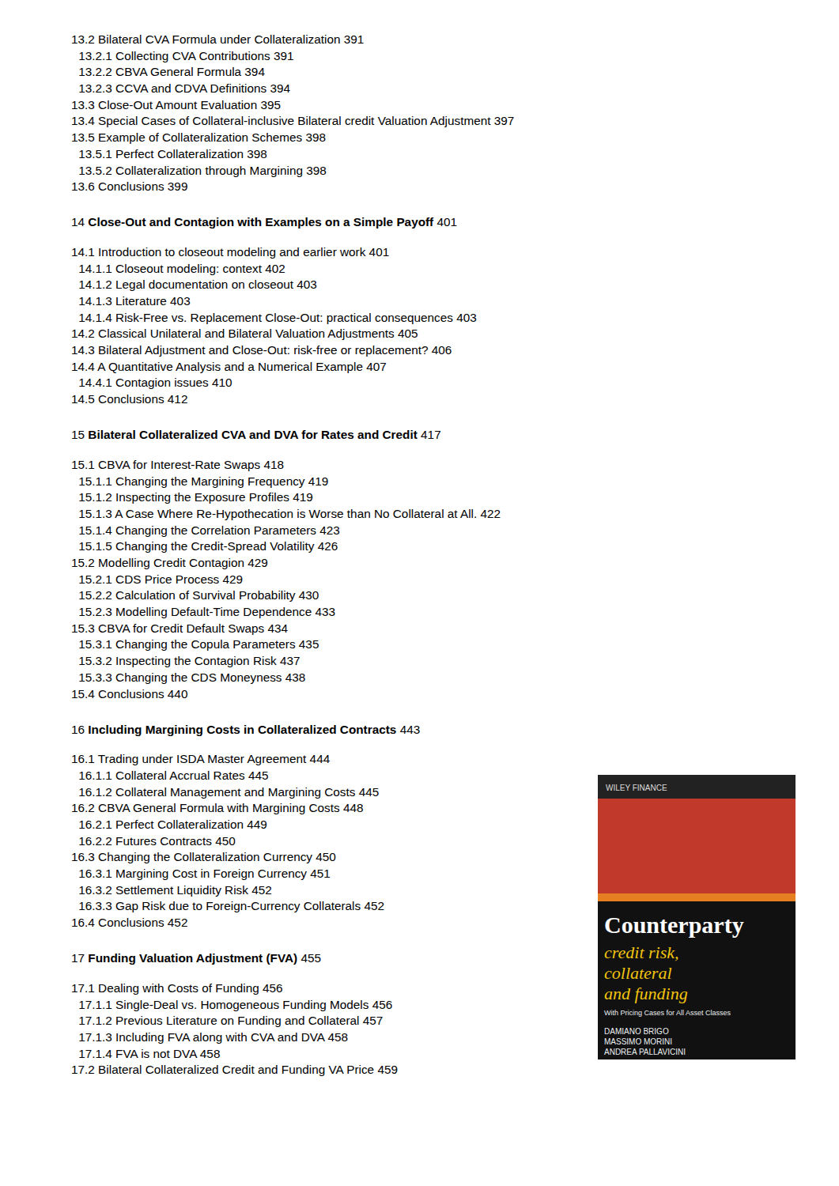13.2 Bilateral CVA Formula under Collateralization 391
13.2.1 Collecting CVA Contributions 391
13.2.2 CBVA General Formula 394
13.2.3 CCVA and CDVA Definitions 394
13.3 Close-Out Amount Evaluation 395
13.4 Special Cases of Collateral-inclusive Bilateral credit Valuation Adjustment 397
13.5 Example of Collateralization Schemes 398
13.5.1 Perfect Collateralization 398
13.5.2 Collateralization through Margining 398
13.6 Conclusions 399
14 Close-Out and Contagion with Examples on a Simple Payoff 401
14.1 Introduction to closeout modeling and earlier work 401
14.1.1 Closeout modeling: context 402
14.1.2 Legal documentation on closeout 403
14.1.3 Literature 403
14.1.4 Risk-Free vs. Replacement Close-Out: practical consequences 403
14.2 Classical Unilateral and Bilateral Valuation Adjustments 405
14.3 Bilateral Adjustment and Close-Out: risk-free or replacement? 406
14.4 A Quantitative Analysis and a Numerical Example 407
14.4.1 Contagion issues 410
14.5 Conclusions 412
15 Bilateral Collateralized CVA and DVA for Rates and Credit 417
15.1 CBVA for Interest-Rate Swaps 418
15.1.1 Changing the Margining Frequency 419
15.1.2 Inspecting the Exposure Profiles 419
15.1.3 A Case Where Re-Hypothecation is Worse than No Collateral at All. 422
15.1.4 Changing the Correlation Parameters 423
15.1.5 Changing the Credit-Spread Volatility 426
15.2 Modelling Credit Contagion 429
15.2.1 CDS Price Process 429
15.2.2 Calculation of Survival Probability 430
15.2.3 Modelling Default-Time Dependence 433
15.3 CBVA for Credit Default Swaps 434
15.3.1 Changing the Copula Parameters 435
15.3.2 Inspecting the Contagion Risk 437
15.3.3 Changing the CDS Moneyness 438
15.4 Conclusions 440
16 Including Margining Costs in Collateralized Contracts 443
16.1 Trading under ISDA Master Agreement 444
16.1.1 Collateral Accrual Rates 445
16.1.2 Collateral Management and Margining Costs 445
16.2 CBVA General Formula with Margining Costs 448
16.2.1 Perfect Collateralization 449
16.2.2 Futures Contracts 450
16.3 Changing the Collateralization Currency 450
16.3.1 Margining Cost in Foreign Currency 451
16.3.2 Settlement Liquidity Risk 452
16.3.3 Gap Risk due to Foreign-Currency Collaterals 452
16.4 Conclusions 452
17 Funding Valuation Adjustment (FVA) 455
17.1 Dealing with Costs of Funding 456
17.1.1 Single-Deal vs. Homogeneous Funding Models 456
17.1.2 Previous Literature on Funding and Collateral 457
17.1.3 Including FVA along with CVA and DVA 458
17.1.4 FVA is not DVA 458
17.2 Bilateral Collateralized Credit and Funding VA Price 459